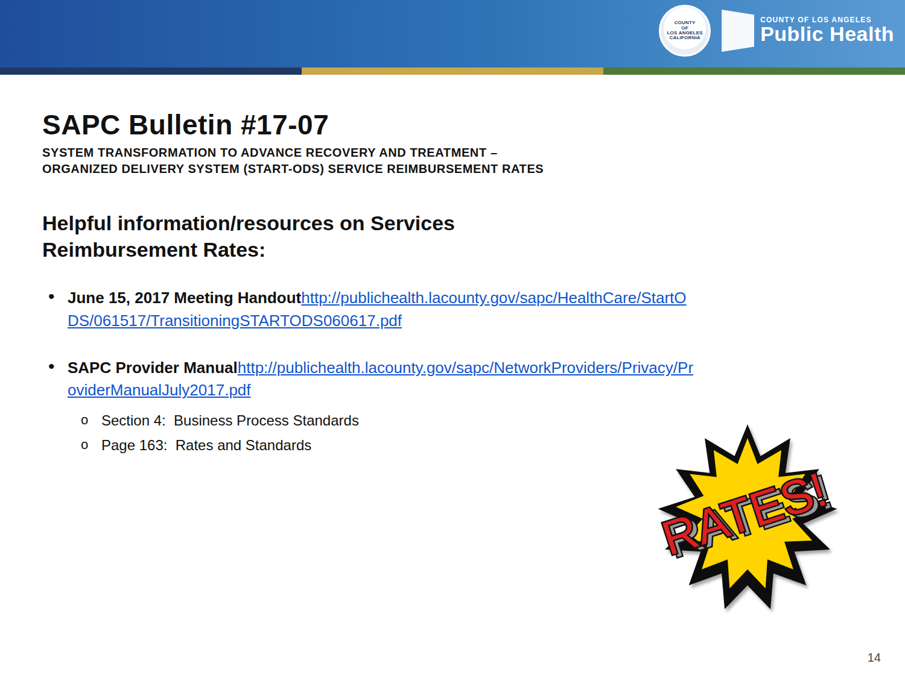COUNTY
OF
LOS ANGELES
CALIFORNIA
County of Los Angeles Public Health
SAPC Bulletin #17-07
System Transformation to Advance Recovery and Treatment –
Organized Delivery System (START-ODS) Service Reimbursement Rates
Helpful information/resources on Services
Reimbursement Rates:
June 15, 2017 Meeting Handout http://publichealth.lacounty.gov/sapc/HealthCare/StartODS/061517/TransitioningSTARTODS060617.pdf
SAPC Provider Manual http://publichealth.lacounty.gov/sapc/NetworkProviders/Privacy/ProviderManualJuly2017.pdf
Section 4: Business Process Standards
Page 163: Rates and Standards
RATES! RATES!
14